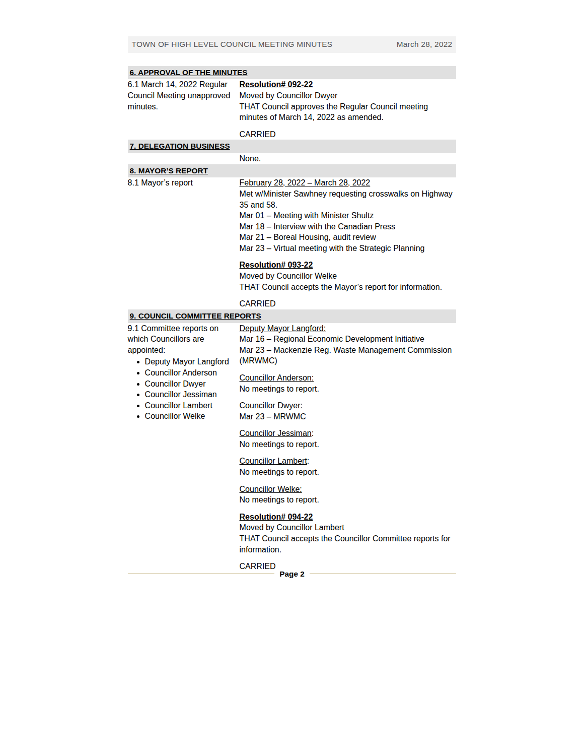Town of High Level Council Meeting Minutes
March 28, 2022
| 6. APPROVAL OF THE MINUTES |
| 6.1 March 14, 2022 Regular Council Meeting unapproved minutes. | Resolution# 092-22 Moved by Councillor Dwyer THAT Council approves the Regular Council meeting minutes of March 14, 2022 as amended. CARRIED |
| 7. DELEGATION BUSINESS |
| | None. |
| 8. MAYOR’S REPORT |
| 8.1 Mayor’s report | February 28, 2022 – March 28, 2022 Met w/Minister Sawhney requesting crosswalks on Highway 35 and 58. Mar 01 – Meeting with Minister Shultz Mar 18 – Interview with the Canadian Press Mar 21 – Boreal Housing, audit review Mar 23 – Virtual meeting with the Strategic Planning Resolution# 093-22 Moved by Councillor Welke THAT Council accepts the Mayor’s report for information. CARRIED |
| 9. COUNCIL COMMITTEE REPORTS |
| 9.1 Committee reports on which Councillors are appointed: Deputy Mayor Langford Councillor Anderson Councillor Dwyer Councillor Jessiman Councillor Lambert Councillor Welke | Deputy Mayor Langford: Mar 16 – Regional Economic Development Initiative Mar 23 – Mackenzie Reg. Waste Management Commission (MRWMC) Councillor Anderson: No meetings to report. Councillor Dwyer: Mar 23 – MRWMC Councillor Jessiman : No meetings to report. Councillor Lambert : No meetings to report. Councillor Welke: No meetings to report. Resolution# 094-22 Moved by Councillor Lambert THAT Council accepts the Councillor Committee reports for information. CARRIED |
Page 2